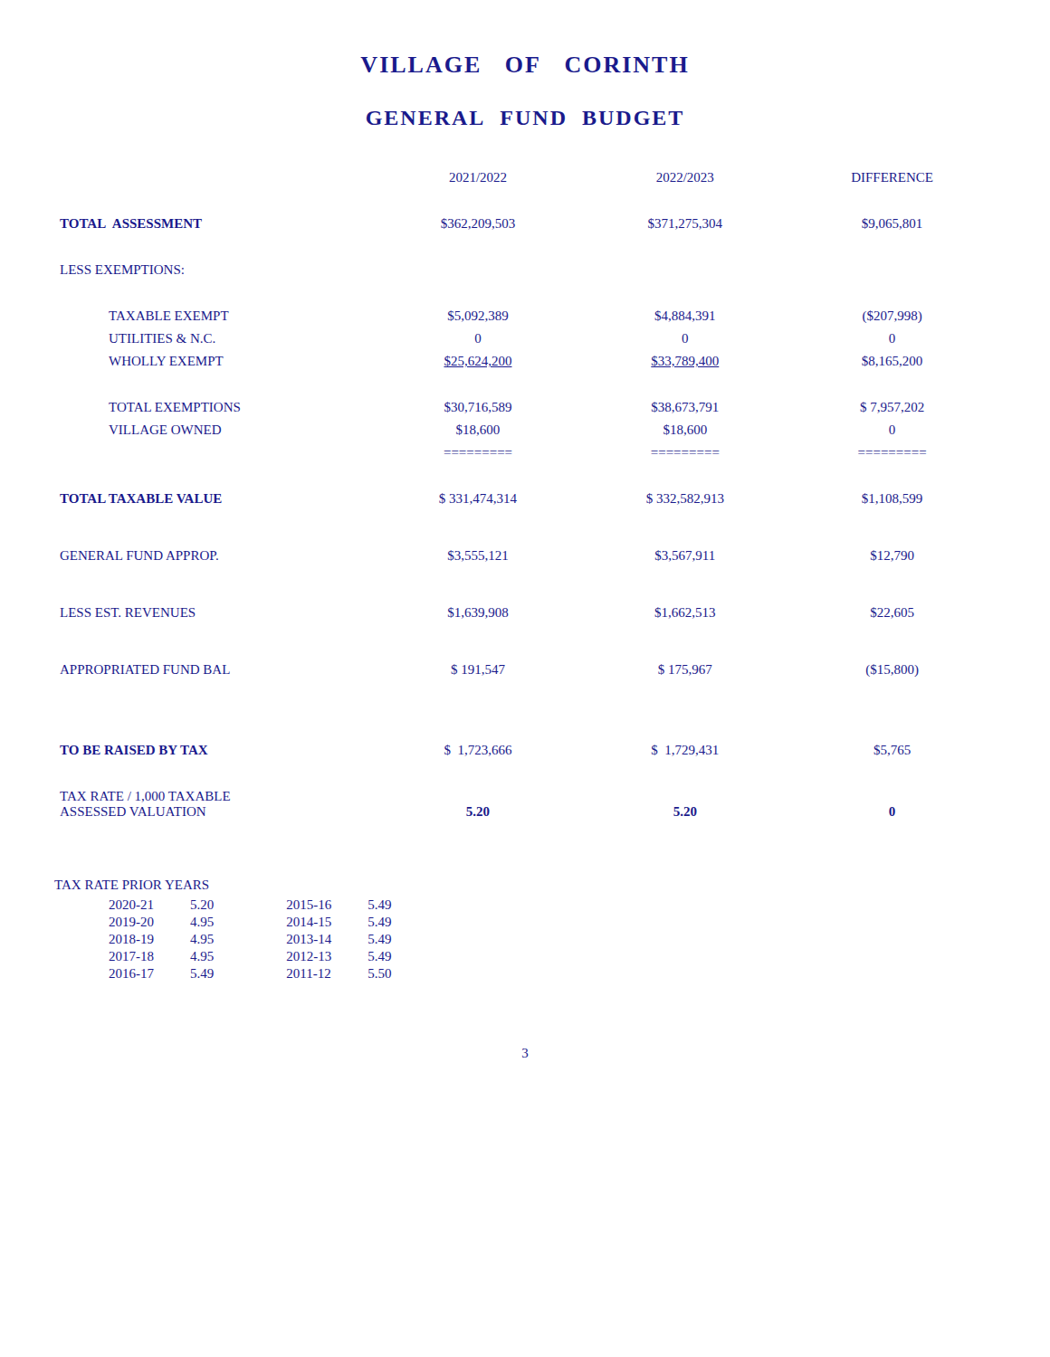VILLAGE OF CORINTH
GENERAL FUND BUDGET
| | 2021/2022 | 2022/2023 | DIFFERENCE |
| TOTAL ASSESSMENT | $362,209,503 | $371,275,304 | $9,065,801 |
| LESS EXEMPTIONS: | | | |
| TAXABLE EXEMPT | $5,092,389 | $4,884,391 | ($207,998) |
| UTILITIES & N.C. | 0 | 0 | 0 |
| WHOLLY EXEMPT | $25,624,200 | $33,789,400 | $8,165,200 |
| TOTAL EXEMPTIONS | $30,716,589 | $38,673,791 | $ 7,957,202 |
| VILLAGE OWNED | $18,600 | $18,600 | 0 |
| | ========= | ========= | ========= |
| TOTAL TAXABLE VALUE | $ 331,474,314 | $ 332,582,913 | $1,108,599 |
| GENERAL FUND APPROP. | $3,555,121 | $3,567,911 | $12,790 |
| LESS EST. REVENUES | $1,639,908 | $1,662,513 | $22,605 |
| APPROPRIATED FUND BAL | $ 191,547 | $ 175,967 | ($15,800) |
| TO BE RAISED BY TAX | $ 1,723,666 | $ 1,729,431 | $5,765 |
| TAX RATE / 1,000 TAXABLE ASSESSED VALUATION | 5.20 | 5.20 | 0 |
TAX RATE PRIOR YEARS
| 2020-21 | 5.20 | 2015-16 | 5.49 |
| 2019-20 | 4.95 | 2014-15 | 5.49 |
| 2018-19 | 4.95 | 2013-14 | 5.49 |
| 2017-18 | 4.95 | 2012-13 | 5.49 |
| 2016-17 | 5.49 | 2011-12 | 5.50 |
3